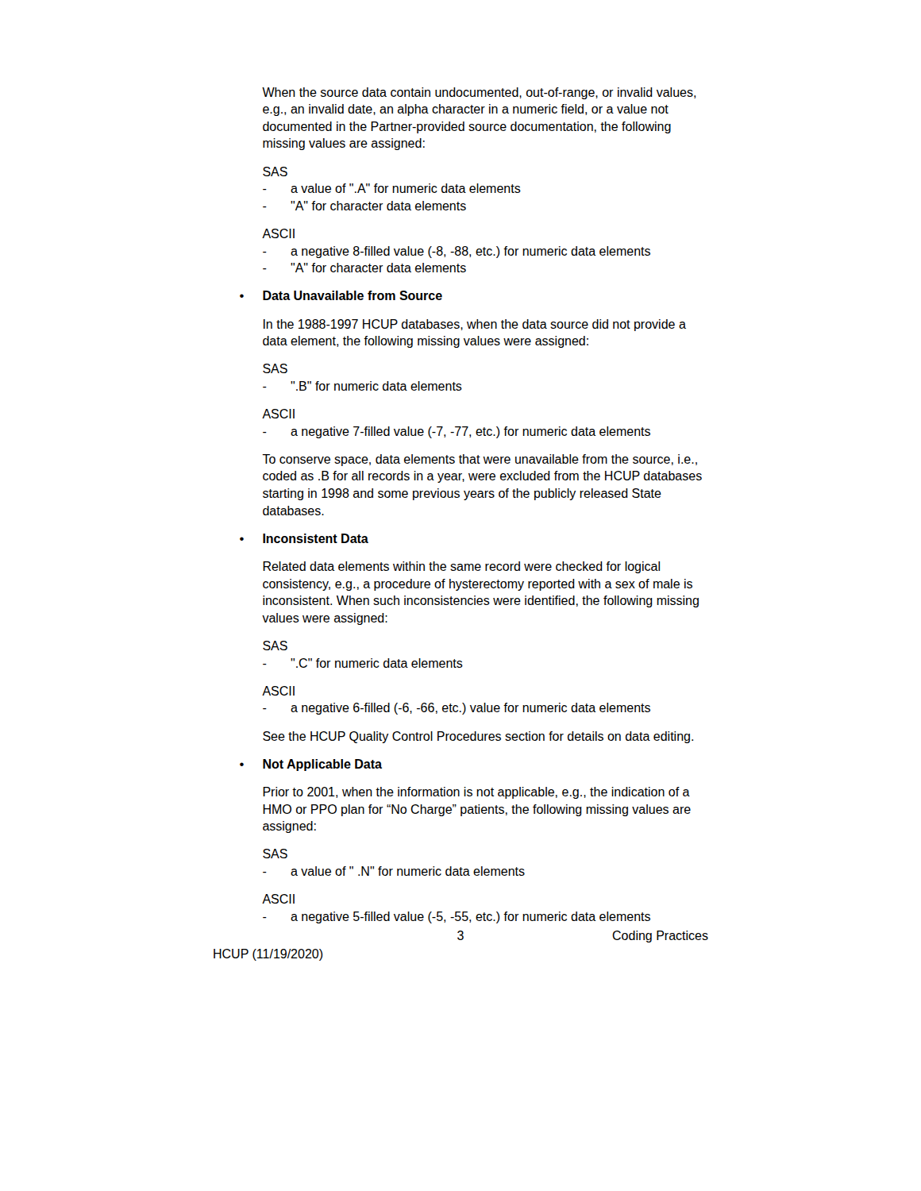When the source data contain undocumented, out-of-range, or invalid values, e.g., an invalid date, an alpha character in a numeric field, or a value not documented in the Partner-provided source documentation, the following missing values are assigned:
SAS
- a value of ".A" for numeric data elements
- "A" for character data elements
ASCII
- a negative 8-filled value (-8, -88, etc.) for numeric data elements
- "A" for character data elements
Data Unavailable from Source
In the 1988-1997 HCUP databases, when the data source did not provide a data element, the following missing values were assigned:
SAS
- ".B" for numeric data elements
ASCII
- a negative 7-filled value (-7, -77, etc.) for numeric data elements
To conserve space, data elements that were unavailable from the source, i.e., coded as .B for all records in a year, were excluded from the HCUP databases starting in 1998 and some previous years of the publicly released State databases.
Inconsistent Data
Related data elements within the same record were checked for logical consistency, e.g., a procedure of hysterectomy reported with a sex of male is inconsistent. When such inconsistencies were identified, the following missing values were assigned:
SAS
- ".C" for numeric data elements
ASCII
- a negative 6-filled (-6, -66, etc.) value for numeric data elements
See the HCUP Quality Control Procedures section for details on data editing.
Not Applicable Data
Prior to 2001, when the information is not applicable, e.g., the indication of a HMO or PPO plan for “No Charge” patients, the following missing values are assigned:
SAS
- a value of " .N" for numeric data elements
ASCII
- a negative 5-filled value (-5, -55, etc.) for numeric data elements
3
Coding Practices
HCUP (11/19/2020)